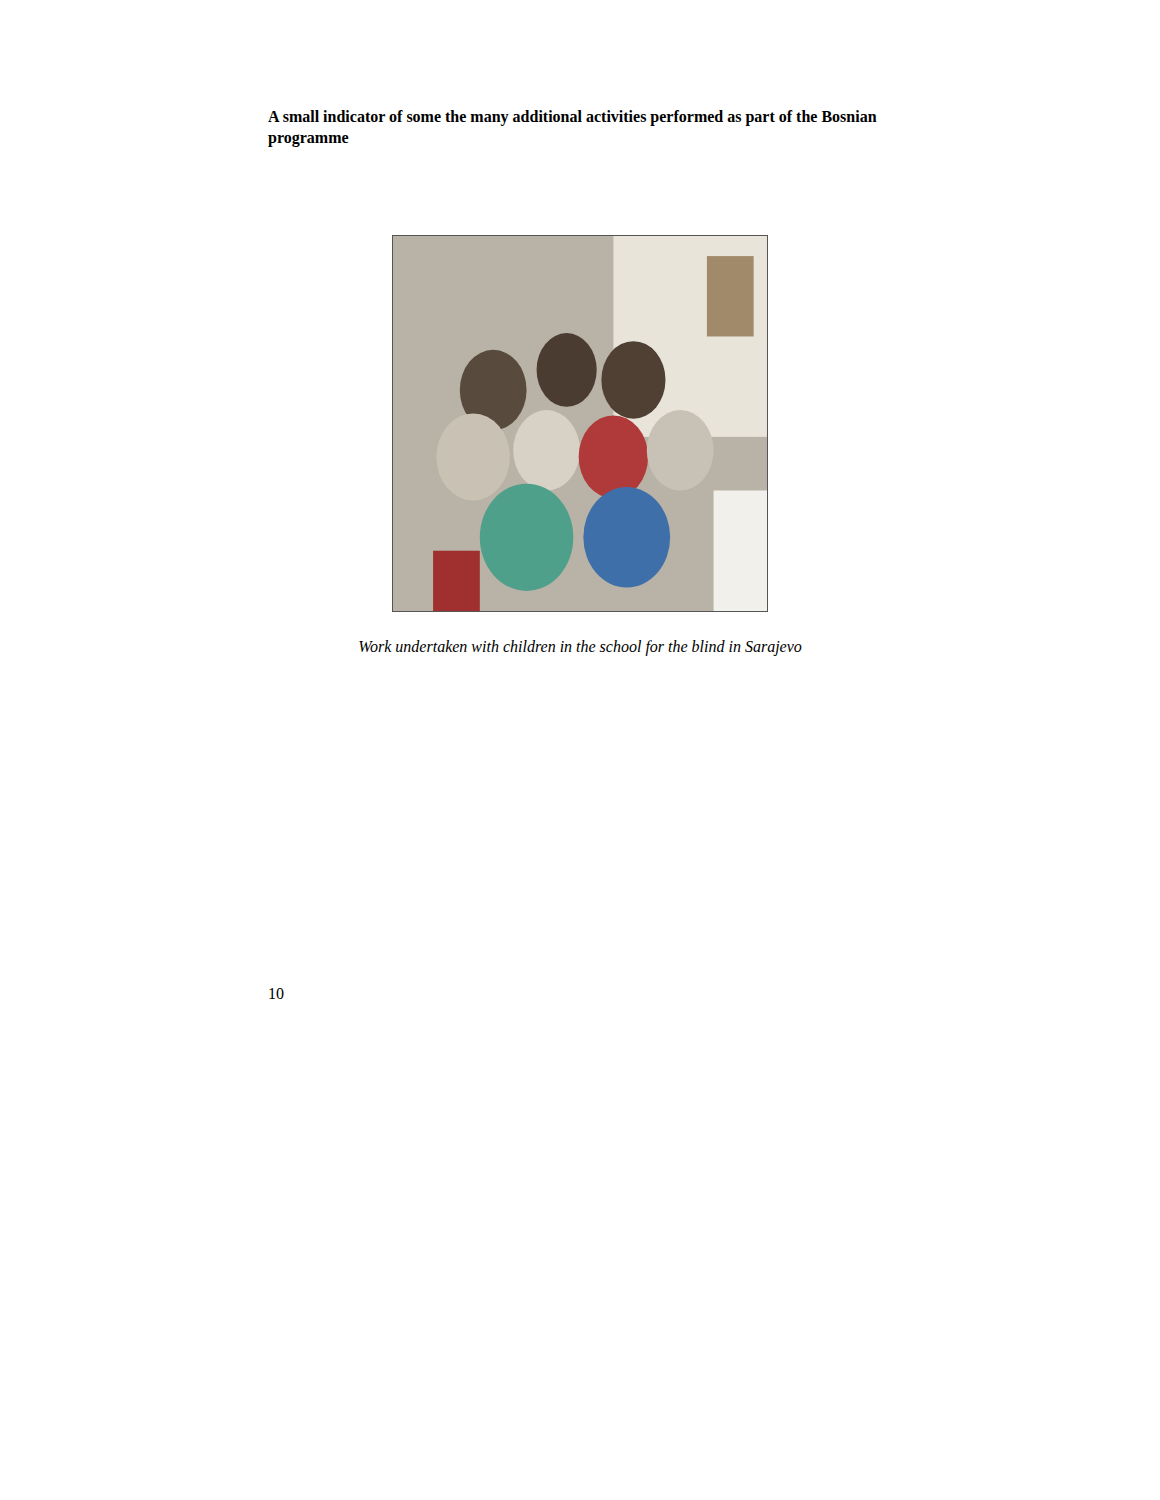A small indicator of some the many additional activities performed as part of the Bosnian programme
Work undertaken with children in the school for the blind in Sarajevo
10